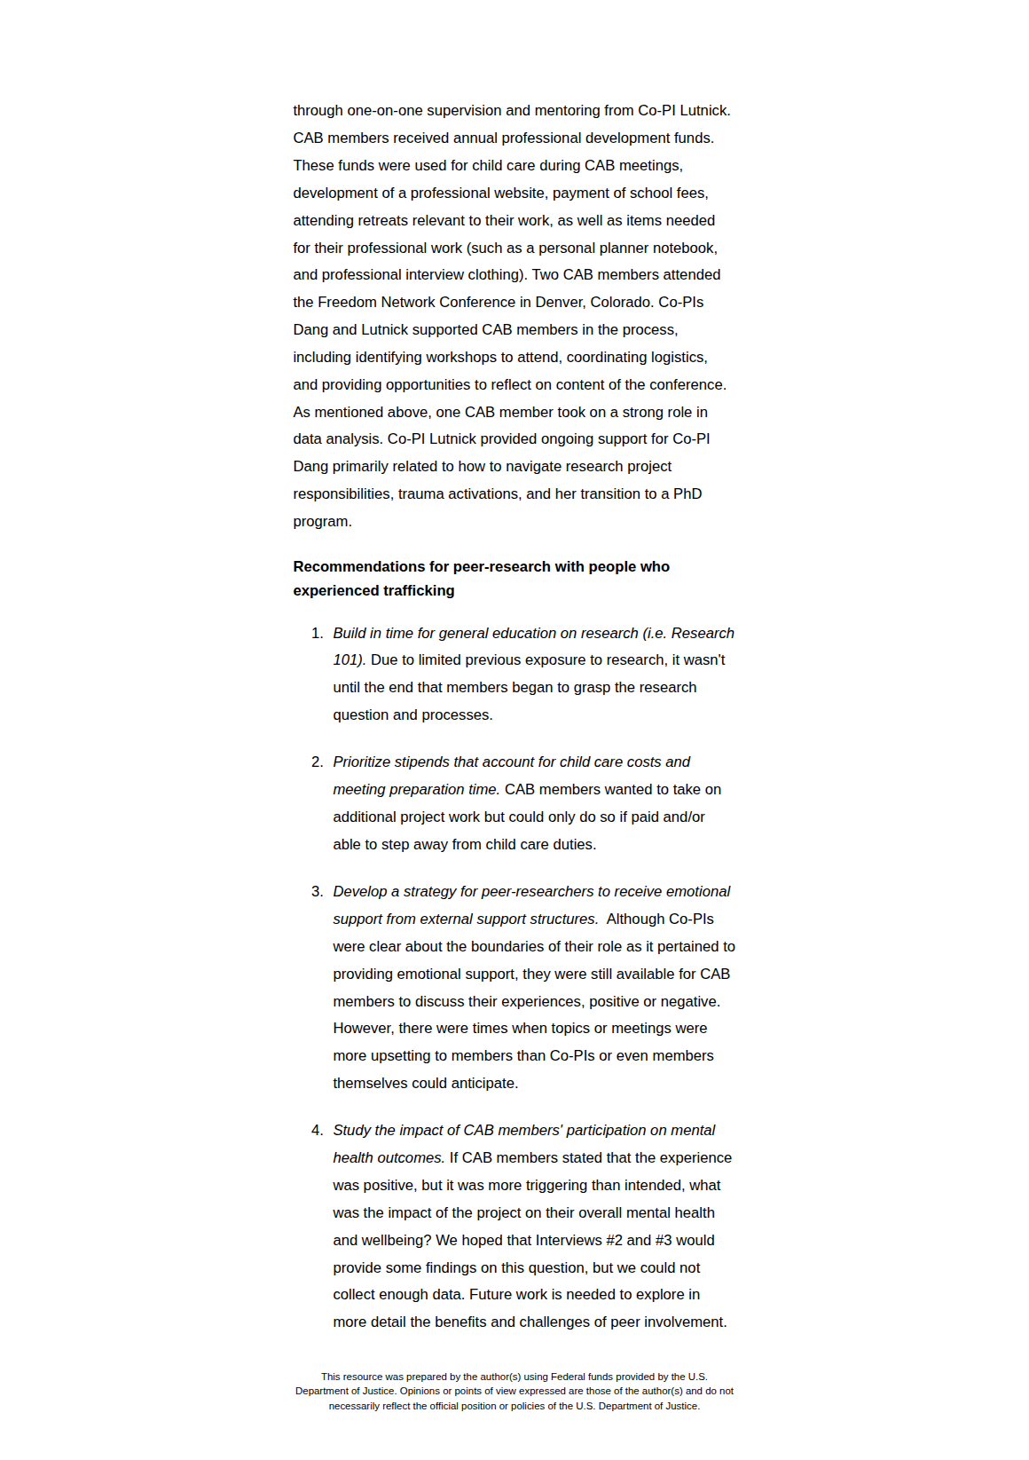through one-on-one supervision and mentoring from Co-PI Lutnick. CAB members received annual professional development funds. These funds were used for child care during CAB meetings, development of a professional website, payment of school fees, attending retreats relevant to their work, as well as items needed for their professional work (such as a personal planner notebook, and professional interview clothing). Two CAB members attended the Freedom Network Conference in Denver, Colorado. Co-PIs Dang and Lutnick supported CAB members in the process, including identifying workshops to attend, coordinating logistics, and providing opportunities to reflect on content of the conference. As mentioned above, one CAB member took on a strong role in data analysis. Co-PI Lutnick provided ongoing support for Co-PI Dang primarily related to how to navigate research project responsibilities, trauma activations, and her transition to a PhD program.
Recommendations for peer-research with people who experienced trafficking
Build in time for general education on research (i.e. Research 101). Due to limited previous exposure to research, it wasn't until the end that members began to grasp the research question and processes.
Prioritize stipends that account for child care costs and meeting preparation time. CAB members wanted to take on additional project work but could only do so if paid and/or able to step away from child care duties.
Develop a strategy for peer-researchers to receive emotional support from external support structures. Although Co-PIs were clear about the boundaries of their role as it pertained to providing emotional support, they were still available for CAB members to discuss their experiences, positive or negative. However, there were times when topics or meetings were more upsetting to members than Co-PIs or even members themselves could anticipate.
Study the impact of CAB members' participation on mental health outcomes. If CAB members stated that the experience was positive, but it was more triggering than intended, what was the impact of the project on their overall mental health and wellbeing? We hoped that Interviews #2 and #3 would provide some findings on this question, but we could not collect enough data. Future work is needed to explore in more detail the benefits and challenges of peer involvement.
This resource was prepared by the author(s) using Federal funds provided by the U.S.
Department of Justice. Opinions or points of view expressed are those of the author(s) and do not
necessarily reflect the official position or policies of the U.S. Department of Justice.